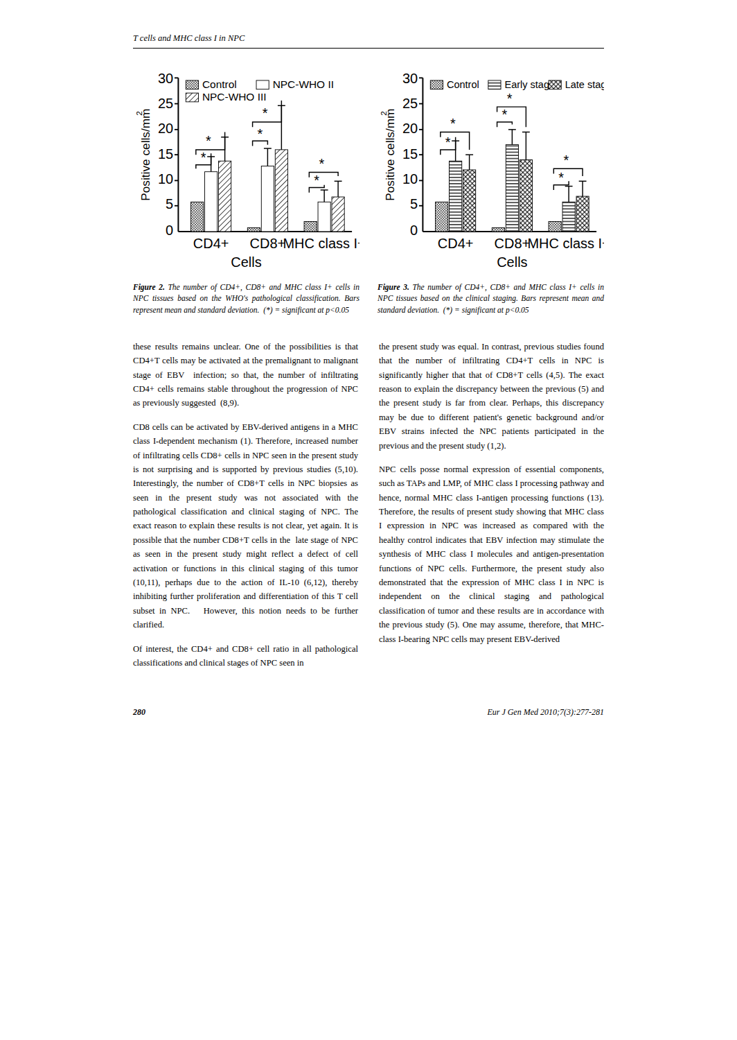T cells and MHC class I in NPC
30 25 20 15 10 5 0 Positive cells/mm 2 Control NPC-WHO II NPC-WHO III * * * * * * CD4+ CD8+ MHC class I+ Cells
Figure 2. The number of CD4+, CD8+ and MHC class I+ cells in NPC tissues based on the WHO's pathological classification. Bars represent mean and standard deviation. (*) = significant at p<0.05
30 25 20 15 10 5 0 Positive cells/mm 2 Control Early stage Late stage * * * * * * CD4+ CD8+ MHC class I+ Cells
Figure 3. The number of CD4+, CD8+ and MHC class I+ cells in NPC tissues based on the clinical staging. Bars represent mean and standard deviation. (*) = significant at p<0.05
these results remains unclear. One of the possibilities is that CD4+T cells may be activated at the premalignant to malignant stage of EBV infection; so that, the number of infiltrating CD4+ cells remains stable throughout the progression of NPC as previously suggested (8,9).
CD8 cells can be activated by EBV-derived antigens in a MHC class I-dependent mechanism (1). Therefore, increased number of infiltrating cells CD8+ cells in NPC seen in the present study is not surprising and is supported by previous studies (5,10). Interestingly, the number of CD8+T cells in NPC biopsies as seen in the present study was not associated with the pathological classification and clinical staging of NPC. The exact reason to explain these results is not clear, yet again. It is possible that the number CD8+T cells in the late stage of NPC as seen in the present study might reflect a defect of cell activation or functions in this clinical staging of this tumor (10,11), perhaps due to the action of IL-10 (6,12), thereby inhibiting further proliferation and differentiation of this T cell subset in NPC. However, this notion needs to be further clarified.
Of interest, the CD4+ and CD8+ cell ratio in all pathological classifications and clinical stages of NPC seen in
the present study was equal. In contrast, previous studies found that the number of infiltrating CD4+T cells in NPC is significantly higher that that of CD8+T cells (4,5). The exact reason to explain the discrepancy between the previous (5) and the present study is far from clear. Perhaps, this discrepancy may be due to different patient's genetic background and/or EBV strains infected the NPC patients participated in the previous and the present study (1,2).
NPC cells posse normal expression of essential components, such as TAPs and LMP, of MHC class I processing pathway and hence, normal MHC class I-antigen processing functions (13). Therefore, the results of present study showing that MHC class I expression in NPC was increased as compared with the healthy control indicates that EBV infection may stimulate the synthesis of MHC class I molecules and antigen-presentation functions of NPC cells. Furthermore, the present study also demonstrated that the expression of MHC class I in NPC is independent on the clinical staging and pathological classification of tumor and these results are in accordance with the previous study (5). One may assume, therefore, that MHC-class I-bearing NPC cells may present EBV-derived
280
Eur J Gen Med 2010;7(3):277-281